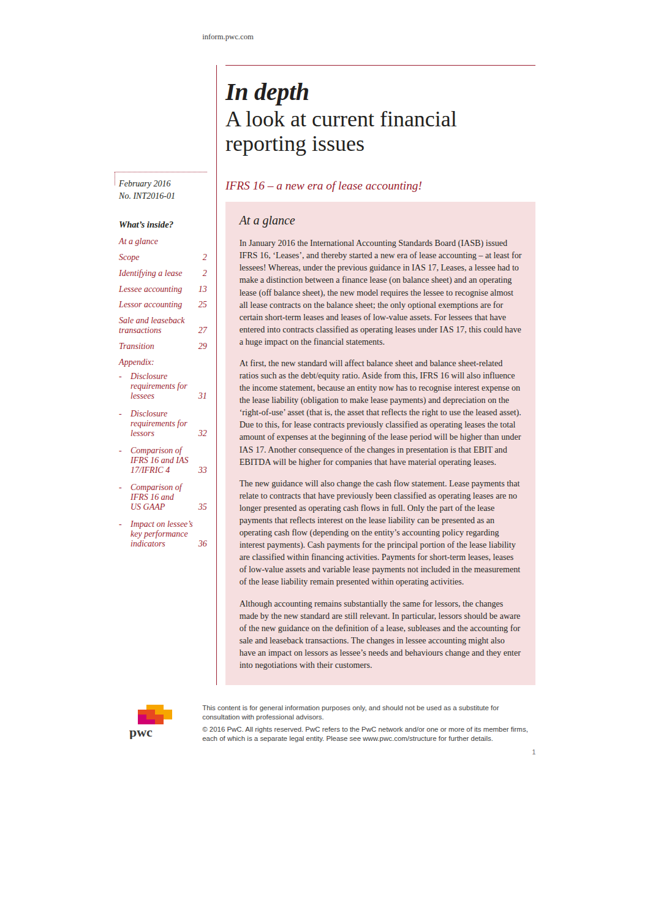inform.pwc.com
February 2016
No. INT2016-01
What’s inside?
At a glance
Scope 2
Identifying a lease 2
Lessee accounting 13
Lessor accounting 25
Sale and leaseback
transactions 27
Transition 29
Appendix:
Disclosure
requirements for
lessees 31
Disclosure
requirements for
lessors 32
Comparison of
IFRS 16 and IAS
17/IFRIC 4 33
Comparison of
IFRS 16 and
US GAAP 35
Impact on lessee’s
key performance
indicators 36
In depth
A look at current financial
reporting issues
IFRS 16 – a new era of lease accounting!
At a glance
In January 2016 the International Accounting Standards Board (IASB) issued IFRS 16, ‘Leases’, and thereby started a new era of lease accounting – at least for lessees! Whereas, under the previous guidance in IAS 17, Leases, a lessee had to make a distinction between a finance lease (on balance sheet) and an operating lease (off balance sheet), the new model requires the lessee to recognise almost all lease contracts on the balance sheet; the only optional exemptions are for certain short-term leases and leases of low-value assets. For lessees that have entered into contracts classified as operating leases under IAS 17, this could have a huge impact on the financial statements.
At first, the new standard will affect balance sheet and balance sheet-related ratios such as the debt/equity ratio. Aside from this, IFRS 16 will also influence the income statement, because an entity now has to recognise interest expense on the lease liability (obligation to make lease payments) and depreciation on the ‘right-of-use’ asset (that is, the asset that reflects the right to use the leased asset). Due to this, for lease contracts previously classified as operating leases the total amount of expenses at the beginning of the lease period will be higher than under IAS 17. Another consequence of the changes in presentation is that EBIT and EBITDA will be higher for companies that have material operating leases.
The new guidance will also change the cash flow statement. Lease payments that relate to contracts that have previously been classified as operating leases are no longer presented as operating cash flows in full. Only the part of the lease payments that reflects interest on the lease liability can be presented as an operating cash flow (depending on the entity’s accounting policy regarding interest payments). Cash payments for the principal portion of the lease liability are classified within financing activities. Payments for short-term leases, leases of low-value assets and variable lease payments not included in the measurement of the lease liability remain presented within operating activities.
Although accounting remains substantially the same for lessors, the changes made by the new standard are still relevant. In particular, lessors should be aware of the new guidance on the definition of a lease, subleases and the accounting for sale and leaseback transactions. The changes in lessee accounting might also have an impact on lessors as lessee’s needs and behaviours change and they enter into negotiations with their customers.
pwc
This content is for general information purposes only, and should not be used as a substitute for consultation with professional advisors.
© 2016 PwC. All rights reserved. PwC refers to the PwC network and/or one or more of its member firms, each of which is a separate legal entity. Please see www.pwc.com/structure for further details.
1